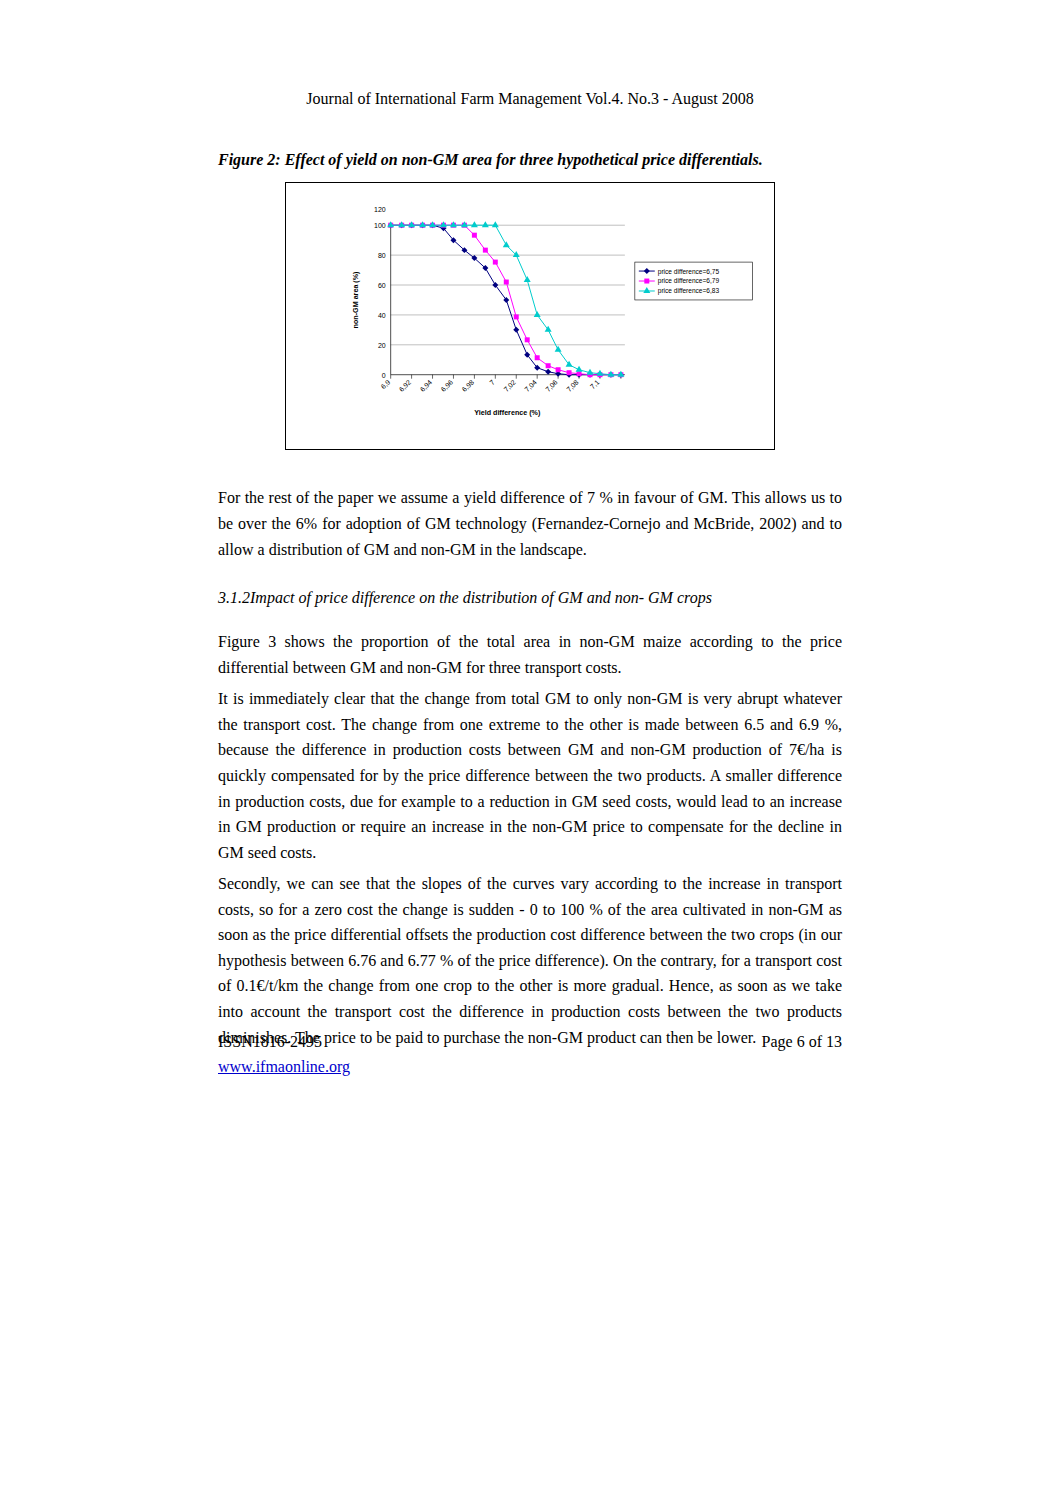Journal of International Farm Management Vol.4. No.3 - August 2008
Figure 2: Effect of yield on non-GM area for three hypothetical price differentials.
0 20 40 60 80 100 120 non-GM area (%) 6,9 6,92 6,94 6,96 6,98 7 7,02 7,04 7,06 7,08 7,1 Yield difference (%) price difference=6,75 price difference=6,79 price difference=6,83
For the rest of the paper we assume a yield difference of 7 % in favour of GM. This allows us to be over the 6% for adoption of GM technology (Fernandez-Cornejo and McBride, 2002) and to allow a distribution of GM and non-GM in the landscape.
3.1.2Impact of price difference on the distribution of GM and non- GM crops
Figure 3 shows the proportion of the total area in non-GM maize according to the price differential between GM and non-GM for three transport costs.
It is immediately clear that the change from total GM to only non-GM is very abrupt whatever the transport cost. The change from one extreme to the other is made between 6.5 and 6.9 %, because the difference in production costs between GM and non-GM production of 7€/ha is quickly compensated for by the price difference between the two products. A smaller difference in production costs, due for example to a reduction in GM seed costs, would lead to an increase in GM production or require an increase in the non-GM price to compensate for the decline in GM seed costs.
Secondly, we can see that the slopes of the curves vary according to the increase in transport costs, so for a zero cost the change is sudden - 0 to 100 % of the area cultivated in non-GM as soon as the price differential offsets the production cost difference between the two crops (in our hypothesis between 6.76 and 6.77 % of the price difference). On the contrary, for a transport cost of 0.1€/t/km the change from one crop to the other is more gradual. Hence, as soon as we take into account the transport cost the difference in production costs between the two products diminishes. The price to be paid to purchase the non-GM product can then be lower.
ISSN1816-2495
www.ifmaonline.org
Page 6 of 13